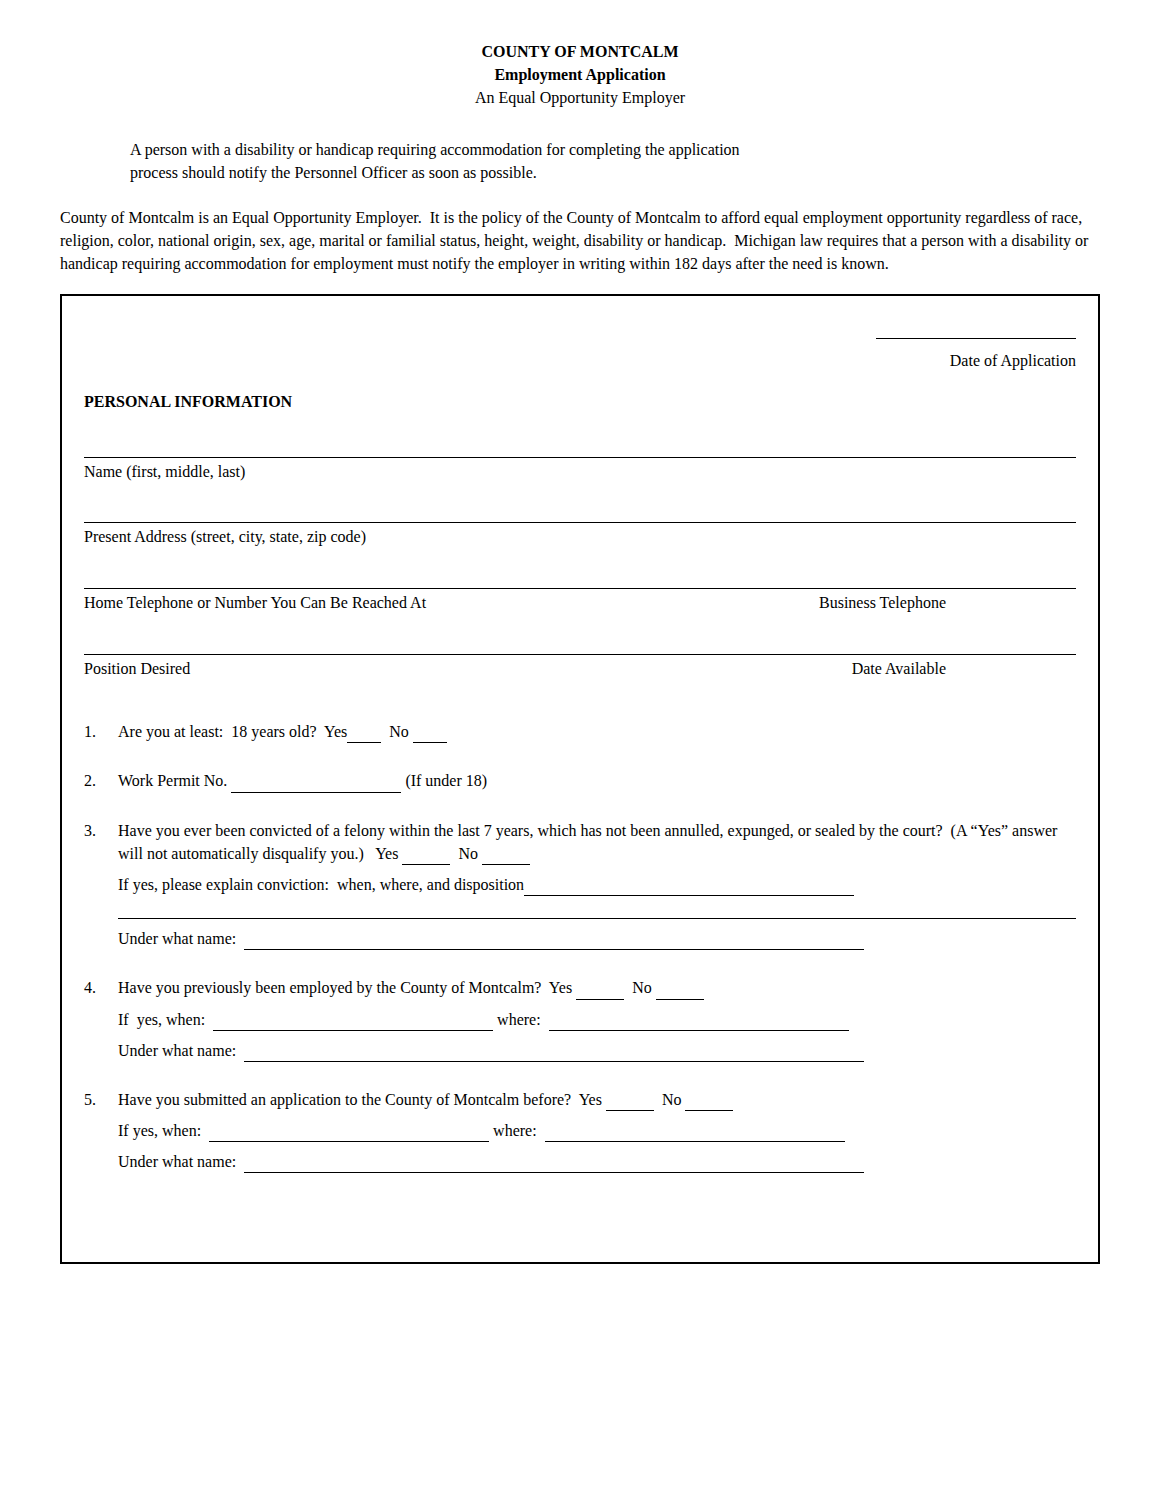COUNTY OF MONTCALM
Employment Application
An Equal Opportunity Employer
A person with a disability or handicap requiring accommodation for completing the application process should notify the Personnel Officer as soon as possible.
County of Montcalm is an Equal Opportunity Employer. It is the policy of the County of Montcalm to afford equal employment opportunity regardless of race, religion, color, national origin, sex, age, marital or familial status, height, weight, disability or handicap. Michigan law requires that a person with a disability or handicap requiring accommodation for employment must notify the employer in writing within 182 days after the need is known.
Date of Application
PERSONAL INFORMATION
Name (first, middle, last)
Present Address (street, city, state, zip code)
Home Telephone or Number You Can Be Reached At Business Telephone
Position Desired Date Available
Are you at least: 18 years old? Yes No
Work Permit No. (If under 18)
Have you ever been convicted of a felony within the last 7 years, which has not been annulled, expunged, or sealed by the court? (A “Yes” answer will not automatically disqualify you.) Yes No
If yes, please explain conviction: when, where, and disposition
Under what name:
Have you previously been employed by the County of Montcalm? Yes No
If yes, when: where:
Under what name:
Have you submitted an application to the County of Montcalm before? Yes No
If yes, when: where:
Under what name: